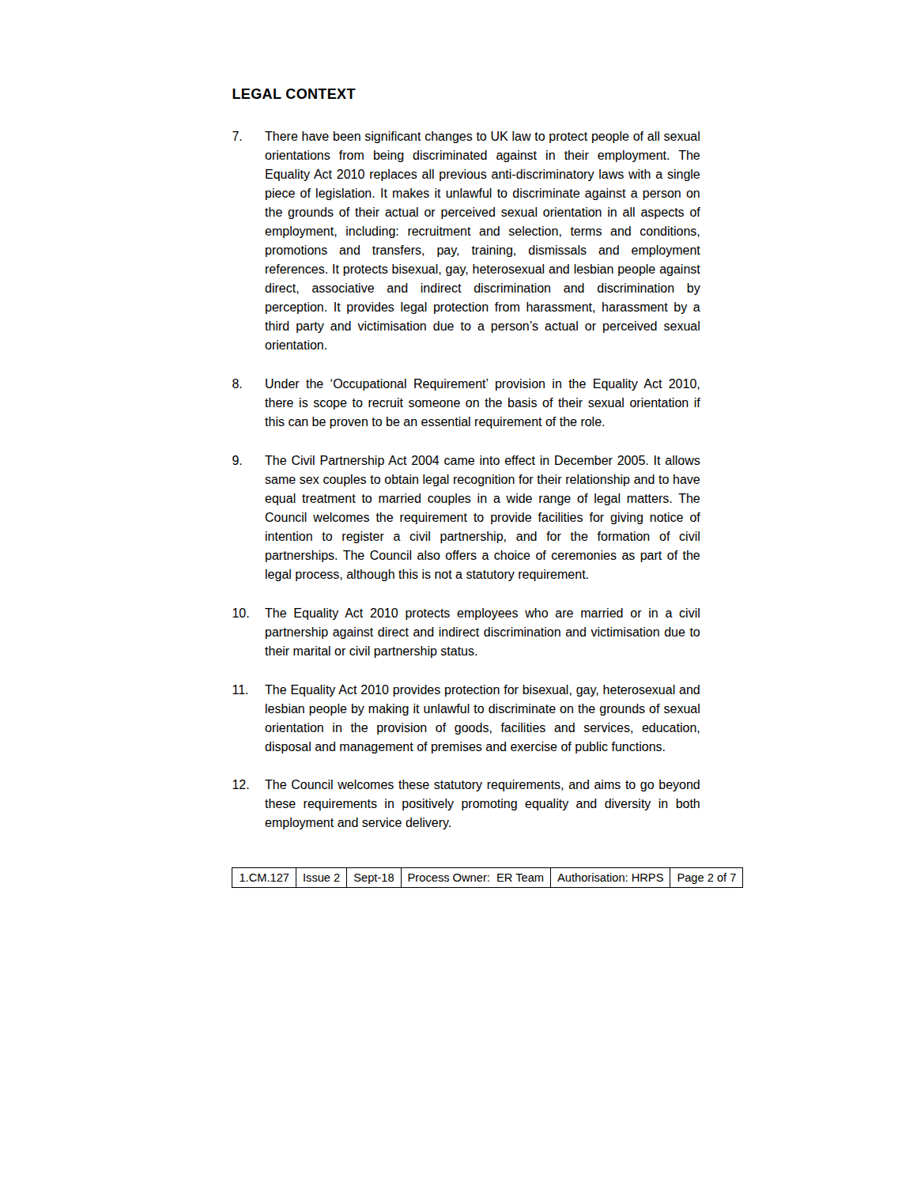LEGAL CONTEXT
7. There have been significant changes to UK law to protect people of all sexual orientations from being discriminated against in their employment. The Equality Act 2010 replaces all previous anti-discriminatory laws with a single piece of legislation. It makes it unlawful to discriminate against a person on the grounds of their actual or perceived sexual orientation in all aspects of employment, including: recruitment and selection, terms and conditions, promotions and transfers, pay, training, dismissals and employment references. It protects bisexual, gay, heterosexual and lesbian people against direct, associative and indirect discrimination and discrimination by perception. It provides legal protection from harassment, harassment by a third party and victimisation due to a person’s actual or perceived sexual orientation.
8. Under the ‘Occupational Requirement’ provision in the Equality Act 2010, there is scope to recruit someone on the basis of their sexual orientation if this can be proven to be an essential requirement of the role.
9. The Civil Partnership Act 2004 came into effect in December 2005. It allows same sex couples to obtain legal recognition for their relationship and to have equal treatment to married couples in a wide range of legal matters. The Council welcomes the requirement to provide facilities for giving notice of intention to register a civil partnership, and for the formation of civil partnerships. The Council also offers a choice of ceremonies as part of the legal process, although this is not a statutory requirement.
10. The Equality Act 2010 protects employees who are married or in a civil partnership against direct and indirect discrimination and victimisation due to their marital or civil partnership status.
11. The Equality Act 2010 provides protection for bisexual, gay, heterosexual and lesbian people by making it unlawful to discriminate on the grounds of sexual orientation in the provision of goods, facilities and services, education, disposal and management of premises and exercise of public functions.
12. The Council welcomes these statutory requirements, and aims to go beyond these requirements in positively promoting equality and diversity in both employment and service delivery.
| 1.CM.127 | Issue 2 | Sept-18 | Process Owner: ER Team | Authorisation: HRPS | Page 2 of 7 |